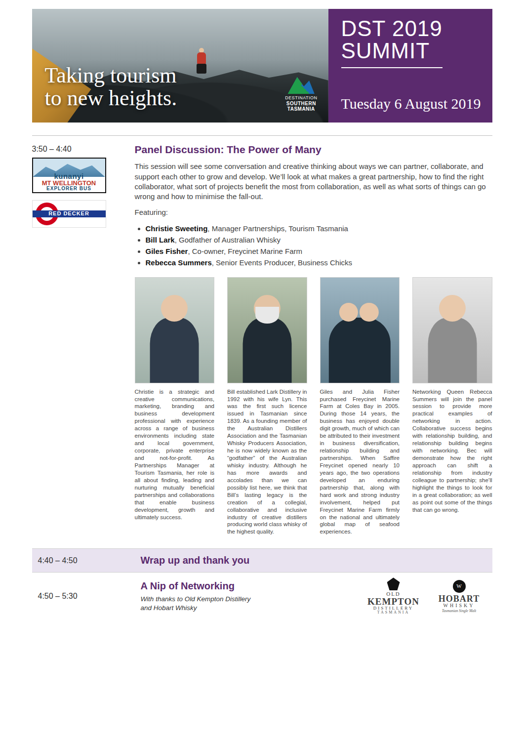Taking tourism
to new heights.
DESTINATION SOUTHERN TASMANIA
DST 2019
SUMMIT
Tuesday 6 August 2019
3:50 – 4:40
kunanyi MT WELLINGTON EXPLORER BUS
RED DECKER
Panel Discussion: The Power of Many
This session will see some conversation and creative thinking about ways we can partner, collaborate, and support each other to grow and develop. We’ll look at what makes a great partnership, how to find the right collaborator, what sort of projects benefit the most from collaboration, as well as what sorts of things can go wrong and how to minimise the fall-out.
Featuring:
Christie Sweeting, Manager Partnerships, Tourism Tasmania
Bill Lark, Godfather of Australian Whisky
Giles Fisher, Co-owner, Freycinet Marine Farm
Rebecca Summers, Senior Events Producer, Business Chicks
Christie is a strategic and creative communications, marketing, branding and business development professional with experience across a range of business environments including state and local government, corporate, private enterprise and not-for-profit. As Partnerships Manager at Tourism Tasmania, her role is all about finding, leading and nurturing mutually beneficial partnerships and collaborations that enable business development, growth and ultimately success.
Bill established Lark Distillery in 1992 with his wife Lyn. This was the first such licence issued in Tasmanian since 1839. As a founding member of the Australian Distillers Association and the Tasmanian Whisky Producers Association, he is now widely known as the “godfather” of the Australian whisky industry. Although he has more awards and accolades than we can possibly list here, we think that Bill’s lasting legacy is the creation of a collegial, collaborative and inclusive industry of creative distillers producing world class whisky of the highest quality.
Giles and Julia Fisher purchased Freycinet Marine Farm at Coles Bay in 2005. During those 14 years, the business has enjoyed double digit growth, much of which can be attributed to their investment in business diversification, relationship building and partnerships. When Saffire Freycinet opened nearly 10 years ago, the two operations developed an enduring partnership that, along with hard work and strong industry involvement, helped put Freycinet Marine Farm firmly on the national and ultimately global map of seafood experiences.
Networking Queen Rebecca Summers will join the panel session to provide more practical examples of networking in action. Collaborative success begins with relationship building, and relationship building begins with networking. Bec will demonstrate how the right approach can shift a relationship from industry colleague to partnership; she’ll highlight the things to look for in a great collaboration; as well as point out some of the things that can go wrong.
4:40 – 4:50
Wrap up and thank you
4:50 – 5:30
A Nip of Networking
With thanks to Old Kempton Distillery
and Hobart Whisky
OLD
KEMPTON
DISTILLERY
TASMANIA
W
HOBART
WHISKY
Tasmanian Single Malt